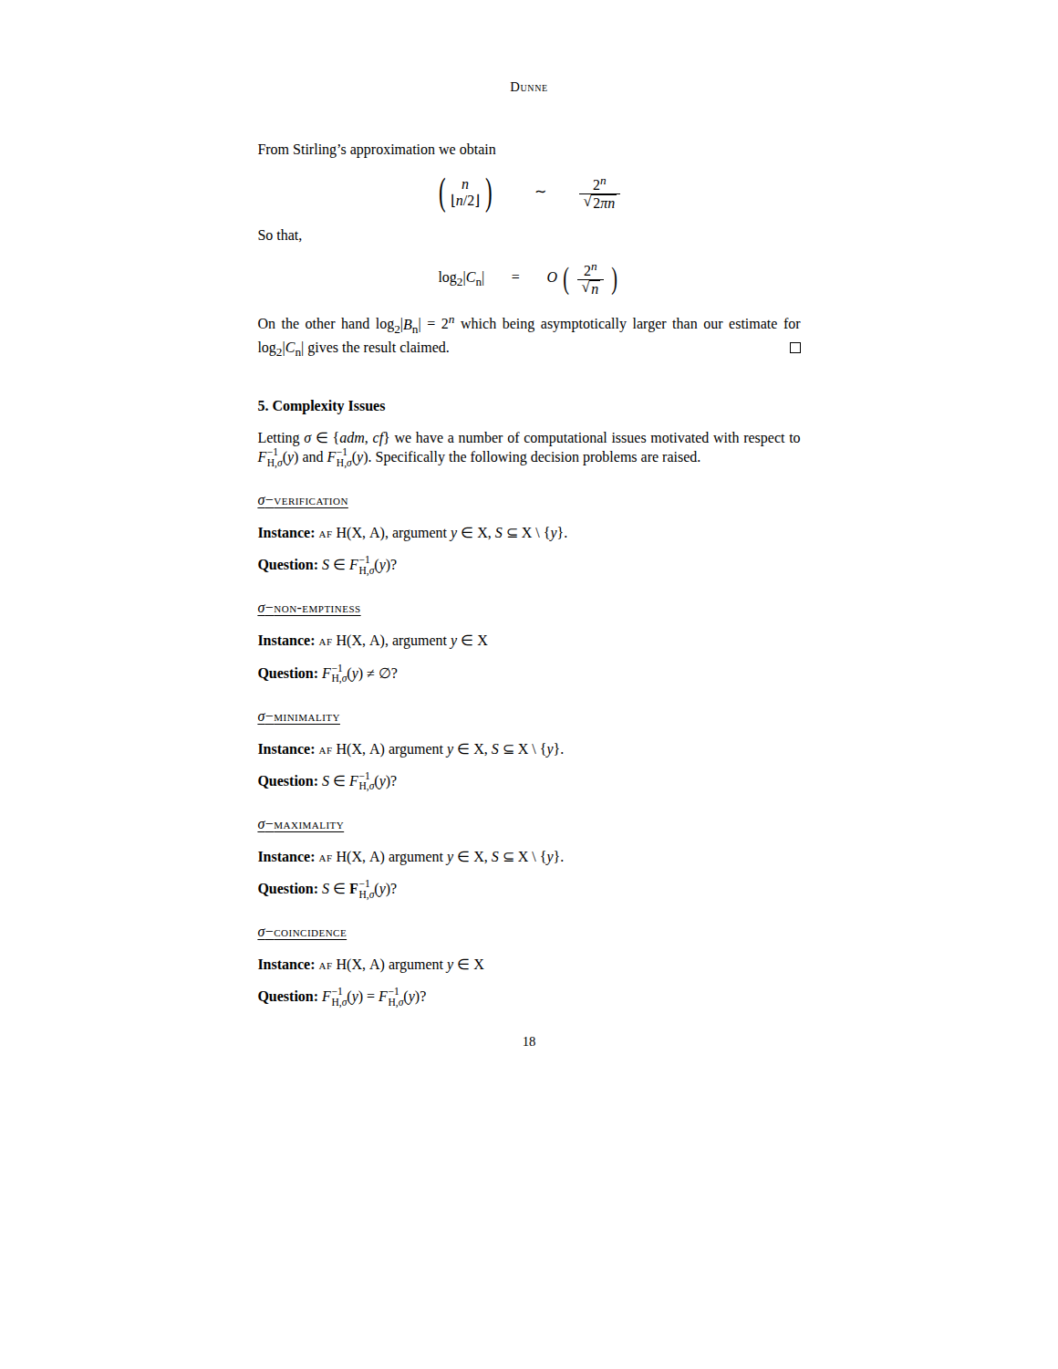Dunne
From Stirling’s approximation we obtain
( n n/2 ) ∼ 2n 2πn
So that,
log2|Cn| = O ( 2n n )
On the other hand log2|Bn| = 2n which being asymptotically larger than our estimate for log2|Cn| gives the result claimed.
5. Complexity Issues
Letting σ ∈ {adm, cf} we have a number of computational issues motivated with respect to F−1 H,σ(y) and F−1 H,σ(y). Specifically the following decision problems are raised.
σ−verification
Instance: af H(X, A), argument y ∈ X, S ⊆ X \ {y}.
Question: S ∈ F−1 H,σ(y)?
σ−non-emptiness
Instance: af H(X, A), argument y ∈ X
Question: F−1 H,σ(y) ≠ ∅?
σ−minimality
Instance: af H(X, A) argument y ∈ X, S ⊆ X \ {y}.
Question: S ∈ F−1 H,σ(y)?
σ−maximality
Instance: af H(X, A) argument y ∈ X, S ⊆ X \ {y}.
Question: S ∈ F−1 H,σ(y)?
σ−coincidence
Instance: af H(X, A) argument y ∈ X
Question: F−1 H,σ(y) = F−1 H,σ(y)?
18